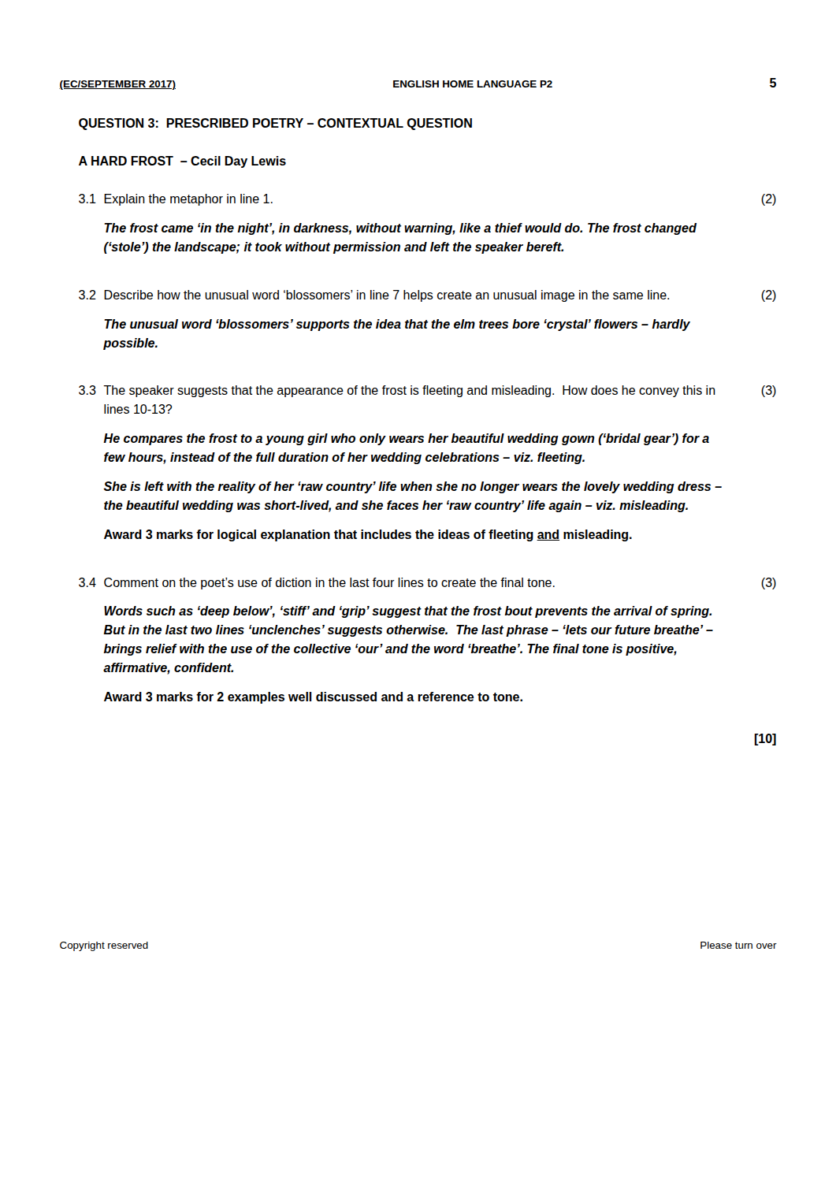(EC/SEPTEMBER 2017) ENGLISH HOME LANGUAGE P2 5
QUESTION 3: PRESCRIBED POETRY – CONTEXTUAL QUESTION
A HARD FROST – Cecil Day Lewis
3.1
Explain the metaphor in line 1.
The frost came ‘in the night’, in darkness, without warning, like a thief would do. The frost changed (‘stole’) the landscape; it took without permission and left the speaker bereft.
(2)
3.2
Describe how the unusual word ‘blossomers’ in line 7 helps create an unusual image in the same line.
The unusual word ‘blossomers’ supports the idea that the elm trees bore ‘crystal’ flowers – hardly possible.
(2)
3.3
The speaker suggests that the appearance of the frost is fleeting and misleading. How does he convey this in lines 10-13?
He compares the frost to a young girl who only wears her beautiful wedding gown (‘bridal gear’) for a few hours, instead of the full duration of her wedding celebrations – viz. fleeting.
She is left with the reality of her ‘raw country’ life when she no longer wears the lovely wedding dress – the beautiful wedding was short-lived, and she faces her ‘raw country’ life again – viz. misleading.
Award 3 marks for logical explanation that includes the ideas of fleeting and misleading.
(3)
3.4
Comment on the poet’s use of diction in the last four lines to create the final tone.
Words such as ‘deep below’, ‘stiff’ and ‘grip’ suggest that the frost bout prevents the arrival of spring. But in the last two lines ‘unclenches’ suggests otherwise. The last phrase – ‘lets our future breathe’ – brings relief with the use of the collective ‘our’ and the word ‘breathe’. The final tone is positive, affirmative, confident.
Award 3 marks for 2 examples well discussed and a reference to tone.
(3)
[10]
Copyright reserved Please turn over